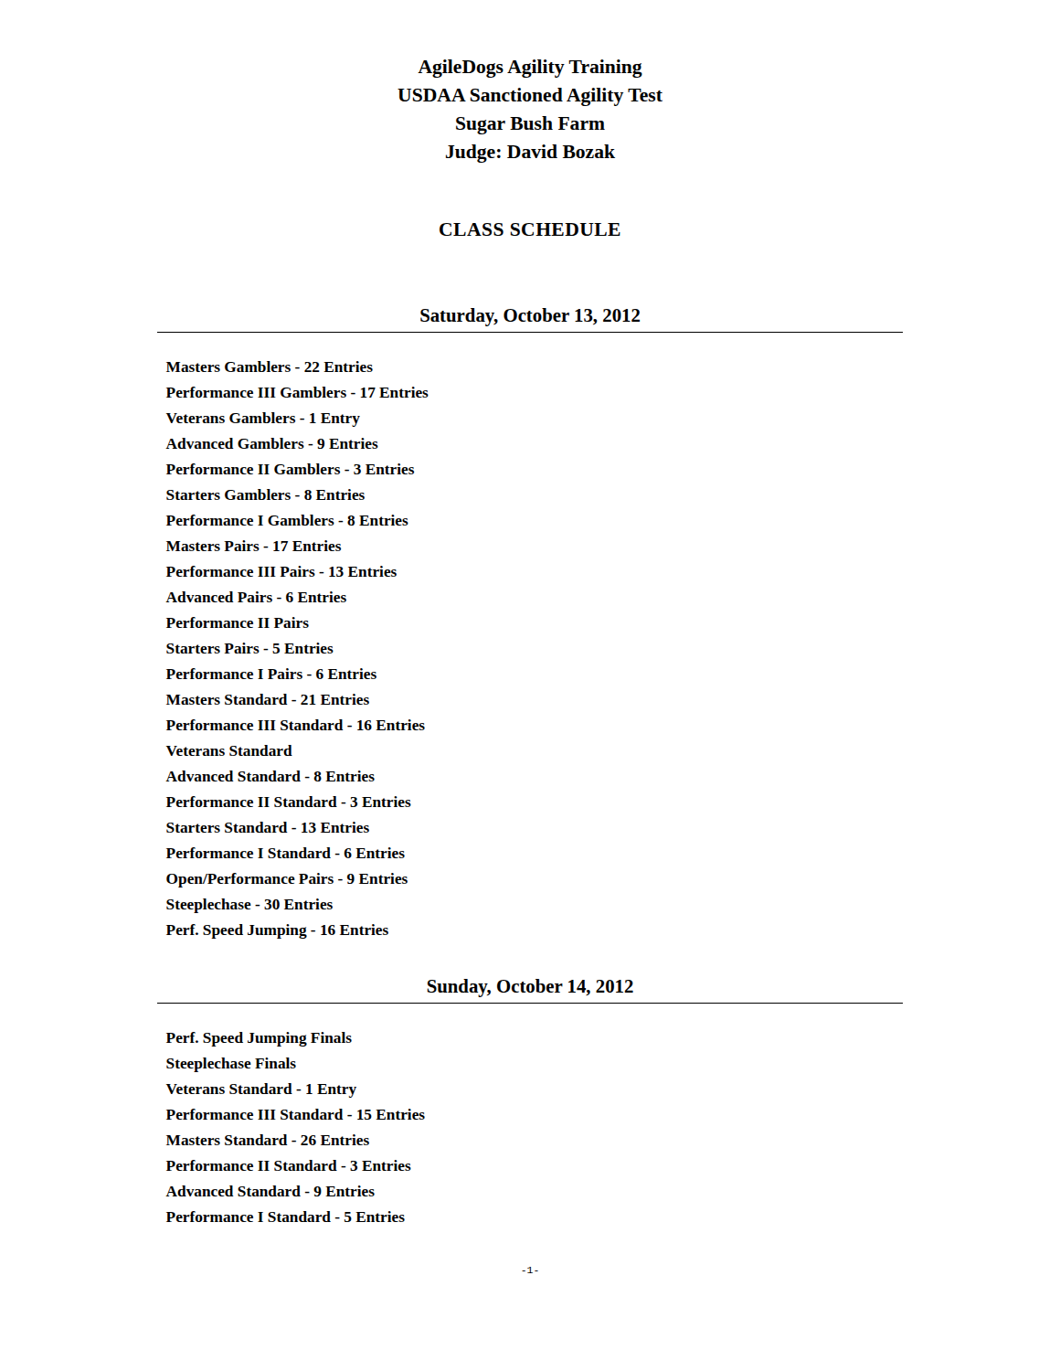AgileDogs Agility Training
USDAA Sanctioned Agility Test
Sugar Bush Farm
Judge: David Bozak
CLASS SCHEDULE
Saturday, October 13, 2012
Masters Gamblers - 22 Entries
Performance III Gamblers - 17 Entries
Veterans Gamblers - 1 Entry
Advanced Gamblers - 9 Entries
Performance II Gamblers - 3 Entries
Starters Gamblers - 8 Entries
Performance I Gamblers - 8 Entries
Masters Pairs - 17 Entries
Performance III Pairs - 13 Entries
Advanced Pairs - 6 Entries
Performance II Pairs
Starters Pairs - 5 Entries
Performance I Pairs - 6 Entries
Masters Standard - 21 Entries
Performance III Standard - 16 Entries
Veterans Standard
Advanced Standard - 8 Entries
Performance II Standard - 3 Entries
Starters Standard - 13 Entries
Performance I Standard - 6 Entries
Open/Performance Pairs - 9 Entries
Steeplechase - 30 Entries
Perf. Speed Jumping - 16 Entries
Sunday, October 14, 2012
Perf. Speed Jumping Finals
Steeplechase Finals
Veterans Standard - 1 Entry
Performance III Standard - 15 Entries
Masters Standard - 26 Entries
Performance II Standard - 3 Entries
Advanced Standard - 9 Entries
Performance I Standard - 5 Entries
-1-